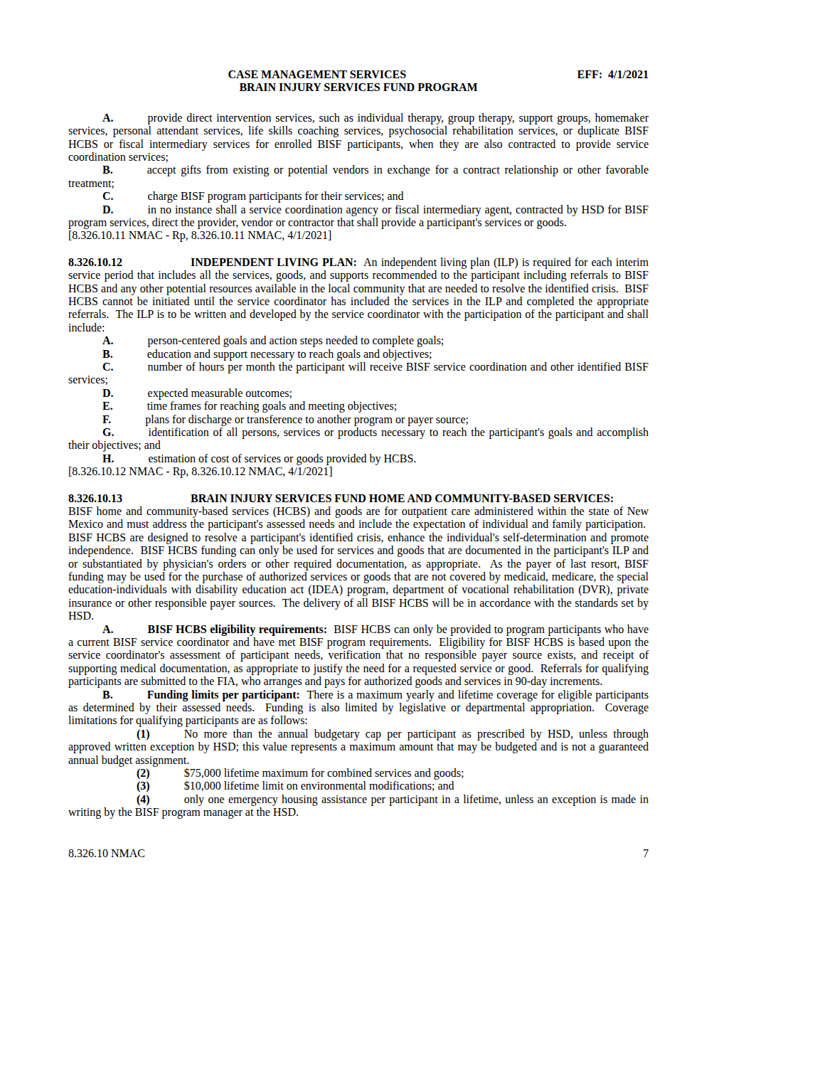CASE MANAGEMENT SERVICES EFF: 4/1/2021
BRAIN INJURY SERVICES FUND PROGRAM
A. provide direct intervention services, such as individual therapy, group therapy, support groups, homemaker services, personal attendant services, life skills coaching services, psychosocial rehabilitation services, or duplicate BISF HCBS or fiscal intermediary services for enrolled BISF participants, when they are also contracted to provide service coordination services;
B. accept gifts from existing or potential vendors in exchange for a contract relationship or other favorable treatment;
C. charge BISF program participants for their services; and
D. in no instance shall a service coordination agency or fiscal intermediary agent, contracted by HSD for BISF program services, direct the provider, vendor or contractor that shall provide a participant's services or goods.
[8.326.10.11 NMAC - Rp, 8.326.10.11 NMAC, 4/1/2021]
8.326.10.12 INDEPENDENT LIVING PLAN: An independent living plan (ILP) is required for each interim service period that includes all the services, goods, and supports recommended to the participant including referrals to BISF HCBS and any other potential resources available in the local community that are needed to resolve the identified crisis. BISF HCBS cannot be initiated until the service coordinator has included the services in the ILP and completed the appropriate referrals. The ILP is to be written and developed by the service coordinator with the participation of the participant and shall include:
A. person-centered goals and action steps needed to complete goals;
B. education and support necessary to reach goals and objectives;
C. number of hours per month the participant will receive BISF service coordination and other identified BISF services;
D. expected measurable outcomes;
E. time frames for reaching goals and meeting objectives;
F. plans for discharge or transference to another program or payer source;
G. identification of all persons, services or products necessary to reach the participant's goals and accomplish their objectives; and
H. estimation of cost of services or goods provided by HCBS.
[8.326.10.12 NMAC - Rp, 8.326.10.12 NMAC, 4/1/2021]
8.326.10.13 BRAIN INJURY SERVICES FUND HOME AND COMMUNITY-BASED SERVICES:
BISF home and community-based services (HCBS) and goods are for outpatient care administered within the state of New Mexico and must address the participant's assessed needs and include the expectation of individual and family participation. BISF HCBS are designed to resolve a participant's identified crisis, enhance the individual's self-determination and promote independence. BISF HCBS funding can only be used for services and goods that are documented in the participant's ILP and or substantiated by physician's orders or other required documentation, as appropriate. As the payer of last resort, BISF funding may be used for the purchase of authorized services or goods that are not covered by medicaid, medicare, the special education-individuals with disability education act (IDEA) program, department of vocational rehabilitation (DVR), private insurance or other responsible payer sources. The delivery of all BISF HCBS will be in accordance with the standards set by HSD.
A. BISF HCBS eligibility requirements: BISF HCBS can only be provided to program participants who have a current BISF service coordinator and have met BISF program requirements. Eligibility for BISF HCBS is based upon the service coordinator's assessment of participant needs, verification that no responsible payer source exists, and receipt of supporting medical documentation, as appropriate to justify the need for a requested service or good. Referrals for qualifying participants are submitted to the FIA, who arranges and pays for authorized goods and services in 90-day increments.
B. Funding limits per participant: There is a maximum yearly and lifetime coverage for eligible participants as determined by their assessed needs. Funding is also limited by legislative or departmental appropriation. Coverage limitations for qualifying participants are as follows:
(1) No more than the annual budgetary cap per participant as prescribed by HSD, unless through approved written exception by HSD; this value represents a maximum amount that may be budgeted and is not a guaranteed annual budget assignment.
(2) $75,000 lifetime maximum for combined services and goods;
(3) $10,000 lifetime limit on environmental modifications; and
(4) only one emergency housing assistance per participant in a lifetime, unless an exception is made in writing by the BISF program manager at the HSD.
8.326.10 NMAC 7